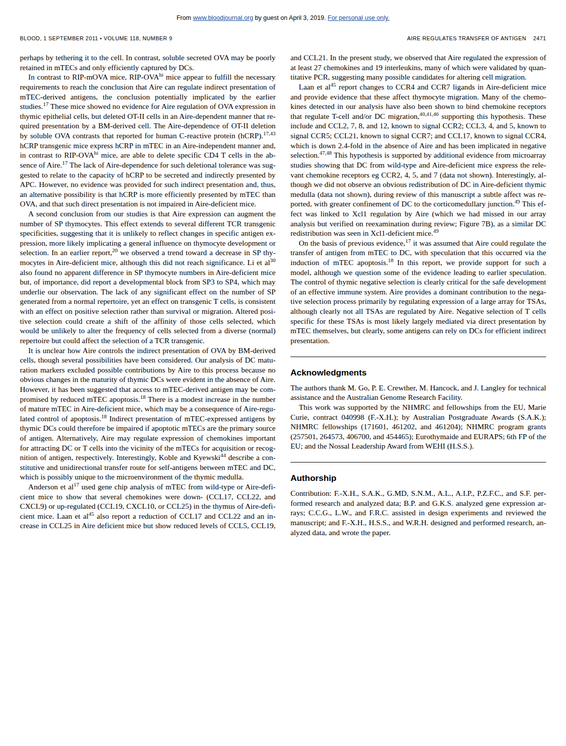From www.bloodjournal.org by guest on April 3, 2019. For personal use only.
BLOOD, 1 SEPTEMBER 2011 • VOLUME 118, NUMBER 9 AIRE REGULATES TRANSFER OF ANTIGEN 2471
perhaps by tethering it to the cell. In contrast, soluble secreted OVA may be poorly retained in mTECs and only efficiently captured by DCs.
In contrast to RIP-mOVA mice, RIP-OVAhi mice appear to fulfill the necessary requirements to reach the conclusion that Aire can regulate indirect presentation of mTEC-derived antigens, the conclusion potentially implicated by the earlier studies.17 These mice showed no evidence for Aire regulation of OVA expression in thymic epithelial cells, but deleted OT-II cells in an Aire-dependent manner that required presentation by a BM-derived cell. The Aire-dependence of OT-II deletion by soluble OVA contrasts that reported for human C-reactive protein (hCRP).17,43 hCRP transgenic mice express hCRP in mTEC in an Aire-independent manner and, in contrast to RIP-OVAhi mice, are able to delete specific CD4 T cells in the absence of Aire.17 The lack of Aire-dependence for such deletional tolerance was suggested to relate to the capacity of hCRP to be secreted and indirectly presented by APC. However, no evidence was provided for such indirect presentation and, thus, an alternative possibility is that hCRP is more efficiently presented by mTEC than OVA, and that such direct presentation is not impaired in Aire-deficient mice.
A second conclusion from our studies is that Aire expression can augment the number of SP thymocytes. This effect extends to several different TCR transgenic specificities, suggesting that it is unlikely to reflect changes in specific antigen expression, more likely implicating a general influence on thymocyte development or selection. In an earlier report,20 we observed a trend toward a decrease in SP thymocytes in Aire-deficient mice, although this did not reach significance. Li et al30 also found no apparent difference in SP thymocyte numbers in Aire-deficient mice but, of importance, did report a developmental block from SP3 to SP4, which may underlie our observation. The lack of any significant effect on the number of SP generated from a normal repertoire, yet an effect on transgenic T cells, is consistent with an effect on positive selection rather than survival or migration. Altered positive selection could create a shift of the affinity of those cells selected, which would be unlikely to alter the frequency of cells selected from a diverse (normal) repertoire but could affect the selection of a TCR transgenic.
It is unclear how Aire controls the indirect presentation of OVA by BM-derived cells, though several possibilities have been considered. Our analysis of DC maturation markers excluded possible contributions by Aire to this process because no obvious changes in the maturity of thymic DCs were evident in the absence of Aire. However, it has been suggested that access to mTEC-derived antigen may be compromised by reduced mTEC apoptosis.18 There is a modest increase in the number of mature mTEC in Aire-deficient mice, which may be a consequence of Aire-regulated control of apoptosis.18 Indirect presentation of mTEC-expressed antigens by thymic DCs could therefore be impaired if apoptotic mTECs are the primary source of antigen. Alternatively, Aire may regulate expression of chemokines important for attracting DC or T cells into the vicinity of the mTECs for acquisition or recognition of antigen, respectively. Interestingly, Koble and Kyewski44 describe a constitutive and unidirectional transfer route for self-antigens between mTEC and DC, which is possibly unique to the microenvironment of the thymic medulla.
Anderson et al17 used gene chip analysis of mTEC from wild-type or Aire-deficient mice to show that several chemokines were down- (CCL17, CCL22, and CXCL9) or up-regulated (CCL19, CXCL10, or CCL25) in the thymus of Aire-deficient mice. Laan et al45 also report a reduction of CCL17 and CCL22 and an increase in CCL25 in Aire deficient mice but show reduced levels of CCL5, CCL19, and CCL21. In the present study, we observed that Aire regulated the expression of at least 27 chemokines and 19 interleukins, many of which were validated by quantitative PCR, suggesting many possible candidates for altering cell migration.
Laan et al45 report changes to CCR4 and CCR7 ligands in Aire-deficient mice and provide evidence that these affect thymocyte migration. Many of the chemokines detected in our analysis have also been shown to bind chemokine receptors that regulate T-cell and/or DC migration,40,41,46 supporting this hypothesis. These include and CCL2, 7, 8, and 12, known to signal CCR2; CCL3, 4, and 5, known to signal CCR5; CCL21, known to signal CCR7; and CCL17, known to signal CCR4, which is down 2.4-fold in the absence of Aire and has been implicated in negative selection.47,48 This hypothesis is supported by additional evidence from microarray studies showing that DC from wild-type and Aire-deficient mice express the relevant chemokine receptors eg CCR2, 4, 5, and 7 (data not shown). Interestingly, although we did not observe an obvious redistribution of DC in Aire-deficient thymic medulla (data not shown), during review of this manuscript a subtle affect was reported, with greater confinement of DC to the corticomedullary junction.49 This effect was linked to Xcl1 regulation by Aire (which we had missed in our array analysis but verified on reexamination during review; Figure 7B), as a similar DC redistribution was seen in Xcl1-deficient mice.49
On the basis of previous evidence,17 it was assumed that Aire could regulate the transfer of antigen from mTEC to DC, with speculation that this occurred via the induction of mTEC apoptosis.18 In this report, we provide support for such a model, although we question some of the evidence leading to earlier speculation. The control of thymic negative selection is clearly critical for the safe development of an effective immune system. Aire provides a dominant contribution to the negative selection process primarily by regulating expression of a large array for TSAs, although clearly not all TSAs are regulated by Aire. Negative selection of T cells specific for these TSAs is most likely largely mediated via direct presentation by mTEC themselves, but clearly, some antigens can rely on DCs for efficient indirect presentation.
Acknowledgments
The authors thank M. Go, P. E. Crewther, M. Hancock, and J. Langley for technical assistance and the Australian Genome Research Facility.
This work was supported by the NHMRC and fellowships from the EU, Marie Curie, contract 040998 (F.-X.H.); by Australian Postgraduate Awards (S.A.K.); NHMRC fellowships (171601, 461202, and 461204); NHMRC program grants (257501, 264573, 406700, and 454465); Eurothymaide and EURAPS; 6th FP of the EU; and the Nossal Leadership Award from WEHI (H.S.S.).
Authorship
Contribution: F.-X.H., S.A.K., G.MD, S.N.M., A.L., A.I.P., P.Z.F.C., and S.F. performed research and analyzed data; B.P. and G.K.S. analyzed gene expression arrays; C.C.G., L.W., and F.R.C. assisted in design experiments and reviewed the manuscript; and F.-X.H., H.S.S., and W.R.H. designed and performed research, analyzed data, and wrote the paper.